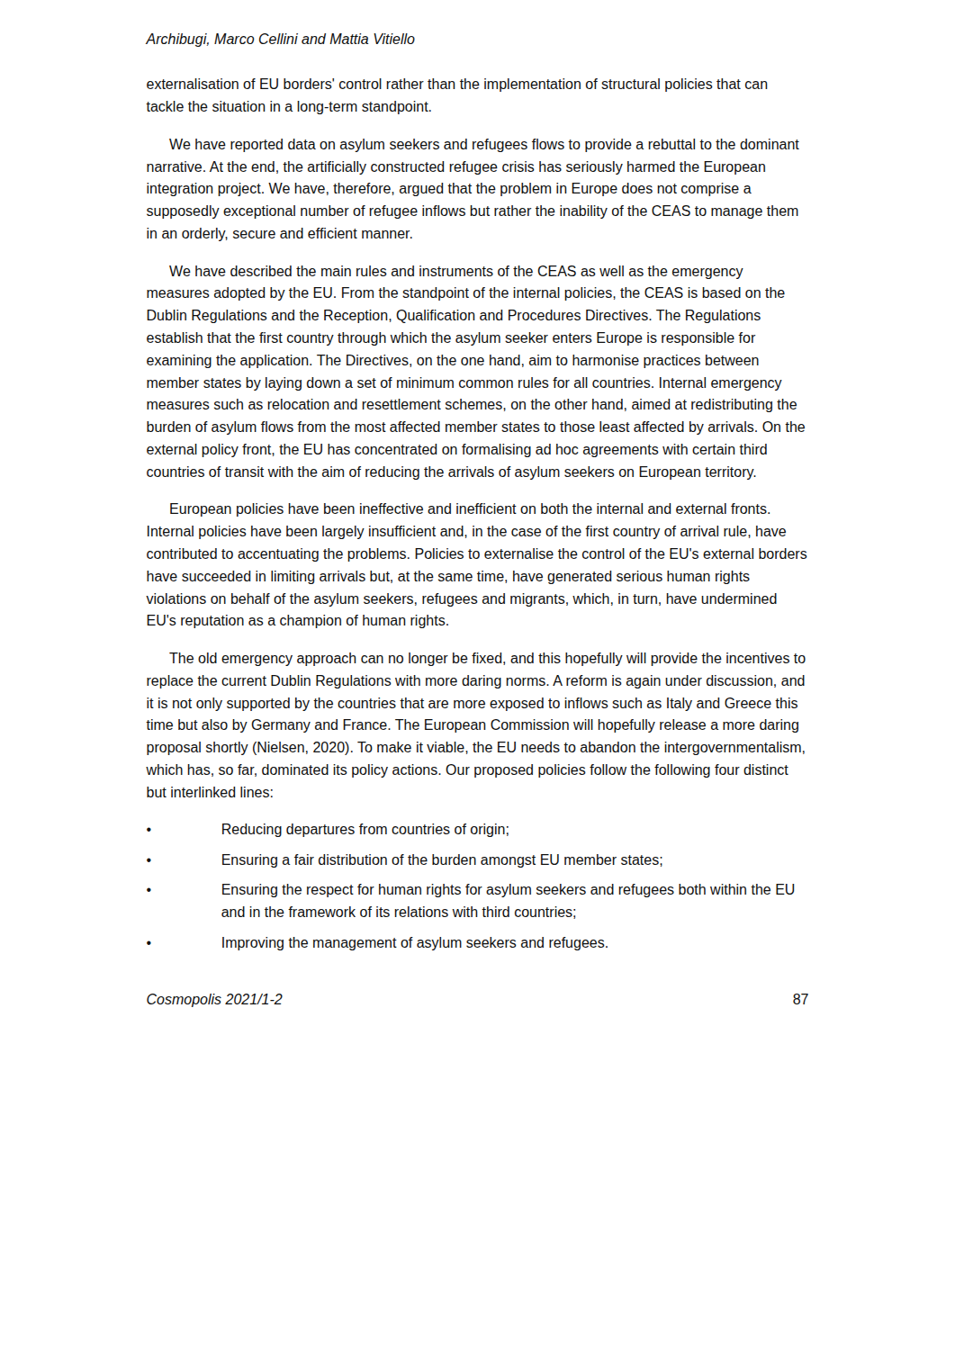Archibugi, Marco Cellini and Mattia Vitiello
externalisation of EU borders' control rather than the implementation of structural policies that can tackle the situation in a long-term standpoint.
We have reported data on asylum seekers and refugees flows to provide a rebuttal to the dominant narrative. At the end, the artificially constructed refugee crisis has seriously harmed the European integration project. We have, therefore, argued that the problem in Europe does not comprise a supposedly exceptional number of refugee inflows but rather the inability of the CEAS to manage them in an orderly, secure and efficient manner.
We have described the main rules and instruments of the CEAS as well as the emergency measures adopted by the EU. From the standpoint of the internal policies, the CEAS is based on the Dublin Regulations and the Reception, Qualification and Procedures Directives. The Regulations establish that the first country through which the asylum seeker enters Europe is responsible for examining the application. The Directives, on the one hand, aim to harmonise practices between member states by laying down a set of minimum common rules for all countries. Internal emergency measures such as relocation and resettlement schemes, on the other hand, aimed at redistributing the burden of asylum flows from the most affected member states to those least affected by arrivals. On the external policy front, the EU has concentrated on formalising ad hoc agreements with certain third countries of transit with the aim of reducing the arrivals of asylum seekers on European territory.
European policies have been ineffective and inefficient on both the internal and external fronts. Internal policies have been largely insufficient and, in the case of the first country of arrival rule, have contributed to accentuating the problems. Policies to externalise the control of the EU's external borders have succeeded in limiting arrivals but, at the same time, have generated serious human rights violations on behalf of the asylum seekers, refugees and migrants, which, in turn, have undermined EU's reputation as a champion of human rights.
The old emergency approach can no longer be fixed, and this hopefully will provide the incentives to replace the current Dublin Regulations with more daring norms. A reform is again under discussion, and it is not only supported by the countries that are more exposed to inflows such as Italy and Greece this time but also by Germany and France. The European Commission will hopefully release a more daring proposal shortly (Nielsen, 2020). To make it viable, the EU needs to abandon the intergovernmentalism, which has, so far, dominated its policy actions. Our proposed policies follow the following four distinct but interlinked lines:
Reducing departures from countries of origin;
Ensuring a fair distribution of the burden amongst EU member states;
Ensuring the respect for human rights for asylum seekers and refugees both within the EU and in the framework of its relations with third countries;
Improving the management of asylum seekers and refugees.
Cosmopolis 2021/1-2 87